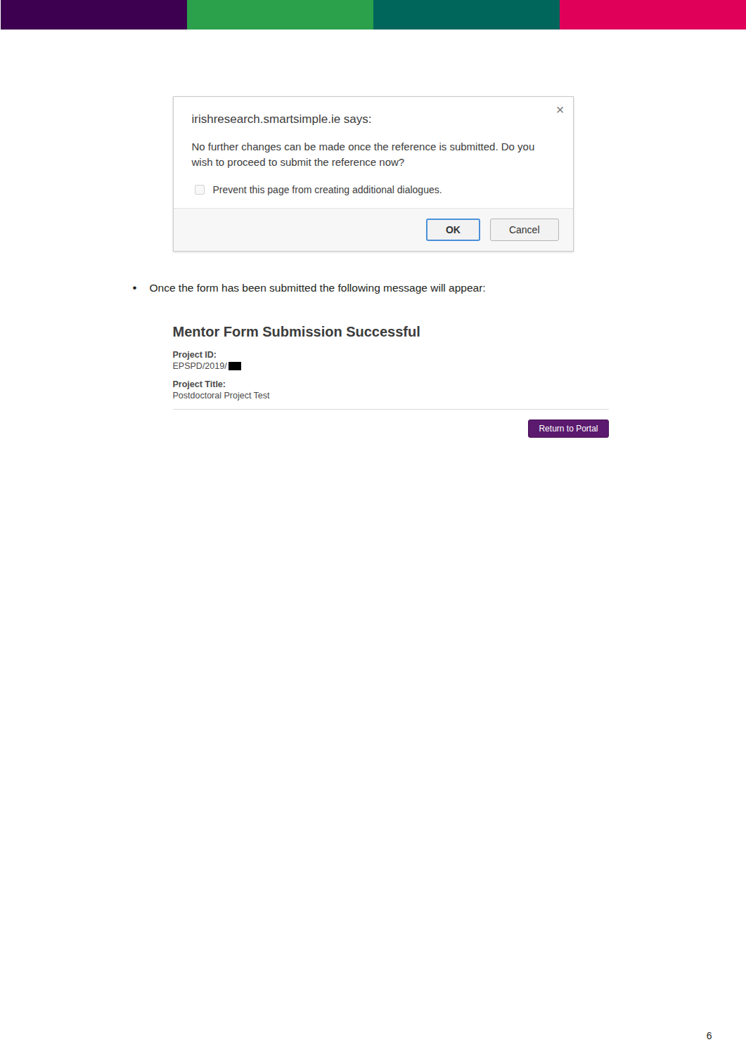×
irishresearch.smartsimple.ie says:
No further changes can be made once the reference is submitted. Do you wish to proceed to submit the reference now?
Prevent this page from creating additional dialogues.
OK Cancel
Once the form has been submitted the following message will appear:
Mentor Form Submission Successful
Project ID:
EPSPD/2019/
Project Title:
Postdoctoral Project Test
Return to Portal
6